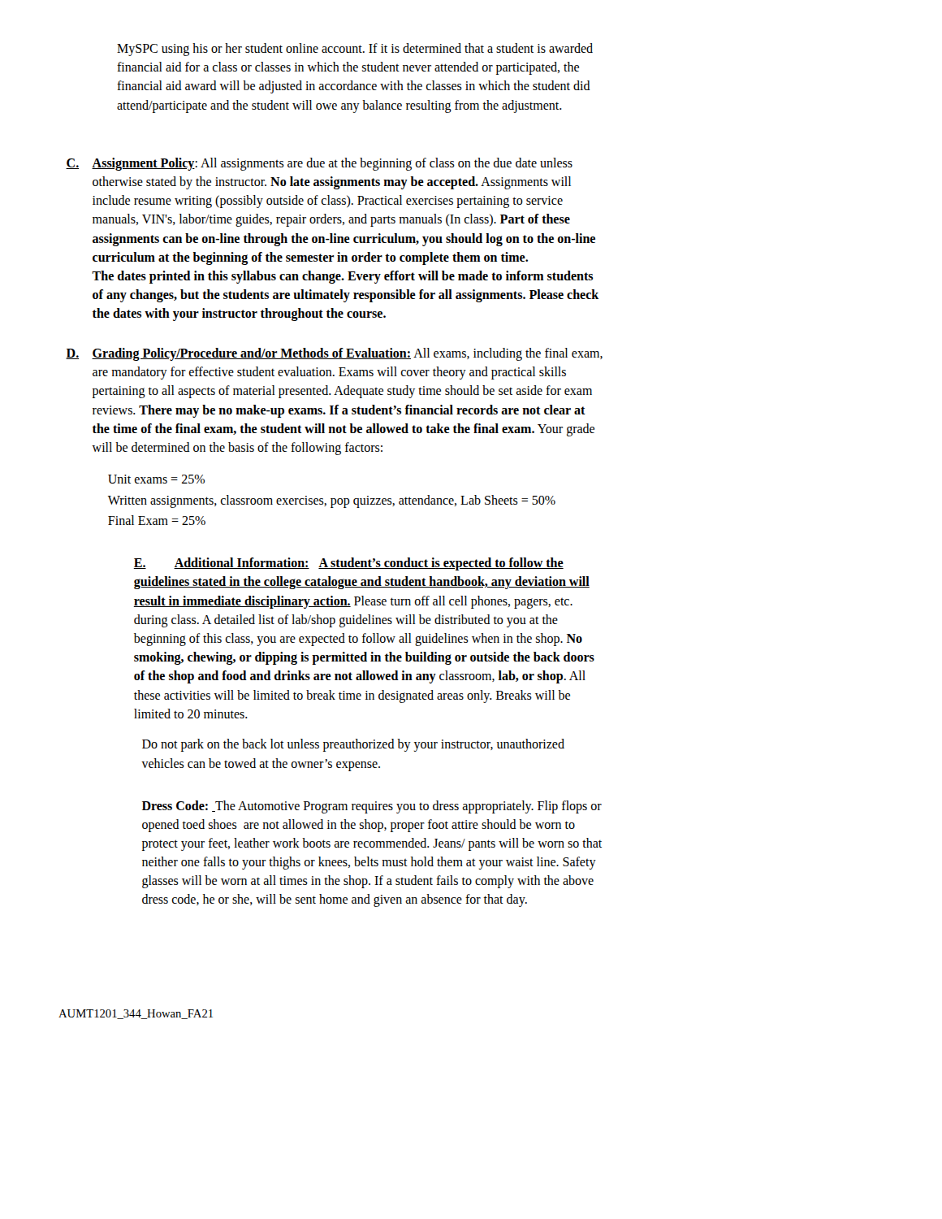MySPC using his or her student online account. If it is determined that a student is awarded financial aid for a class or classes in which the student never attended or participated, the financial aid award will be adjusted in accordance with the classes in which the student did attend/participate and the student will owe any balance resulting from the adjustment.
C.
Assignment Policy: All assignments are due at the beginning of class on the due date unless otherwise stated by the instructor. No late assignments may be accepted. Assignments will include resume writing (possibly outside of class). Practical exercises pertaining to service manuals, VIN's, labor/time guides, repair orders, and parts manuals (In class). Part of these assignments can be on-line through the on-line curriculum, you should log on to the on-line curriculum at the beginning of the semester in order to complete them on time.
The dates printed in this syllabus can change. Every effort will be made to inform students of any changes, but the students are ultimately responsible for all assignments. Please check the dates with your instructor throughout the course.
D.
Grading Policy/Procedure and/or Methods of Evaluation: All exams, including the final exam, are mandatory for effective student evaluation. Exams will cover theory and practical skills pertaining to all aspects of material presented. Adequate study time should be set aside for exam reviews. There may be no make-up exams. If a student’s financial records are not clear at the time of the final exam, the student will not be allowed to take the final exam. Your grade will be determined on the basis of the following factors:
Unit exams = 25%
Written assignments, classroom exercises, pop quizzes, attendance, Lab Sheets = 50%
Final Exam = 25%
E. Additional Information: A student’s conduct is expected to follow the guidelines stated in the college catalogue and student handbook, any deviation will result in immediate disciplinary action. Please turn off all cell phones, pagers, etc. during class. A detailed list of lab/shop guidelines will be distributed to you at the beginning of this class, you are expected to follow all guidelines when in the shop. No smoking, chewing, or dipping is permitted in the building or outside the back doors of the shop and food and drinks are not allowed in any classroom, lab, or shop. All these activities will be limited to break time in designated areas only. Breaks will be limited to 20 minutes.
Do not park on the back lot unless preauthorized by your instructor, unauthorized vehicles can be towed at the owner’s expense.
Dress Code: The Automotive Program requires you to dress appropriately. Flip flops or opened toed shoes are not allowed in the shop, proper foot attire should be worn to protect your feet, leather work boots are recommended. Jeans/ pants will be worn so that neither one falls to your thighs or knees, belts must hold them at your waist line. Safety glasses will be worn at all times in the shop. If a student fails to comply with the above dress code, he or she, will be sent home and given an absence for that day.
AUMT1201_344_Howan_FA21